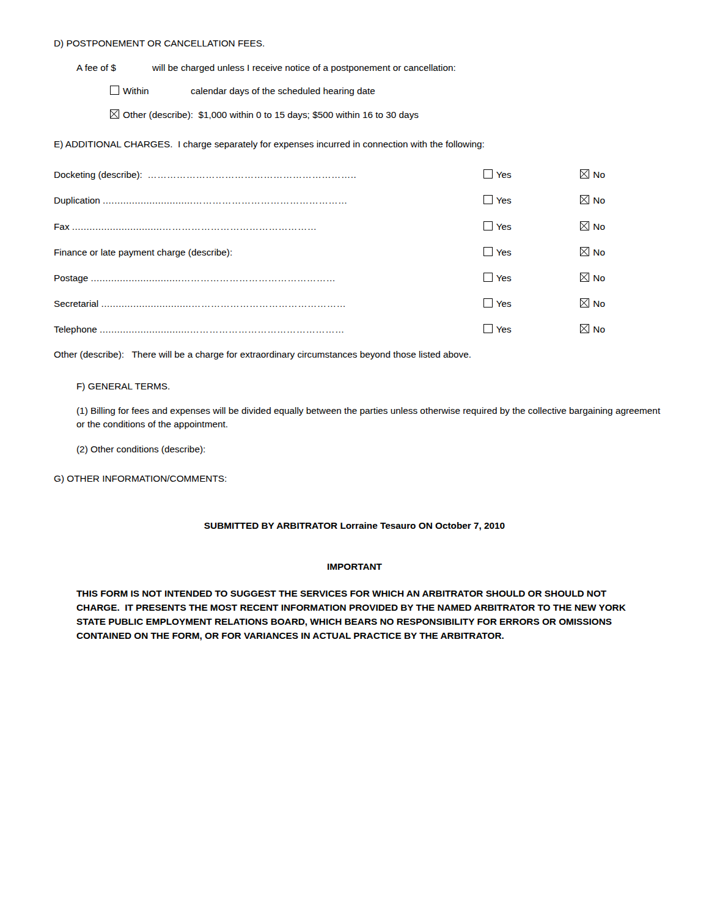D) POSTPONEMENT OR CANCELLATION FEES.
A fee of $ will be charged unless I receive notice of a postponement or cancellation:
Within calendar days of the scheduled hearing date
Other (describe): $1,000 within 0 to 15 days; $500 within 16 to 30 days
E) ADDITIONAL CHARGES. I charge separately for expenses incurred in connection with the following:
| Docketing (describe): ……………………………………………………….. | Yes | No |
| Duplication ...............................………………………………………… | Yes | No |
| Fax ...............................………………………………………… | Yes | No |
| Finance or late payment charge (describe): | Yes | No |
| Postage ...............................………………………………………… | Yes | No |
| Secretarial ...............................………………………………………… | Yes | No |
| Telephone ...............................………………………………………… | Yes | No |
Other (describe): There will be a charge for extraordinary circumstances beyond those listed above.
F) GENERAL TERMS.
(1) Billing for fees and expenses will be divided equally between the parties unless otherwise required by the collective bargaining agreement or the conditions of the appointment.
(2) Other conditions (describe):
G) OTHER INFORMATION/COMMENTS:
SUBMITTED BY ARBITRATOR Lorraine Tesauro ON October 7, 2010
IMPORTANT
THIS FORM IS NOT INTENDED TO SUGGEST THE SERVICES FOR WHICH AN ARBITRATOR SHOULD OR SHOULD NOT CHARGE. IT PRESENTS THE MOST RECENT INFORMATION PROVIDED BY THE NAMED ARBITRATOR TO THE NEW YORK STATE PUBLIC EMPLOYMENT RELATIONS BOARD, WHICH BEARS NO RESPONSIBILITY FOR ERRORS OR OMISSIONS CONTAINED ON THE FORM, OR FOR VARIANCES IN ACTUAL PRACTICE BY THE ARBITRATOR.